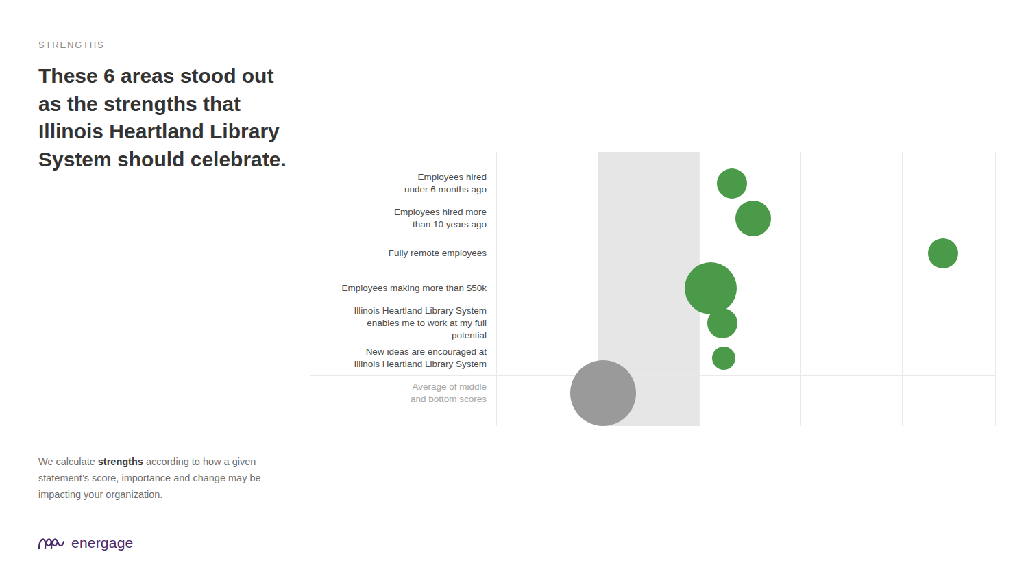Strengths
These 6 areas stood out as the strengths that Illinois Heartland Library System should celebrate.
Employees hired
under 6 months ago
Employees hired more
than 10 years ago
Fully remote employees
Employees making more than $50k
Illinois Heartland Library System
enables me to work at my full
potential
New ideas are encouraged at
Illinois Heartland Library System
Average of middle
and bottom scores
We calculate strengths according to how a given statement’s score, importance and change may be impacting your organization.
energage